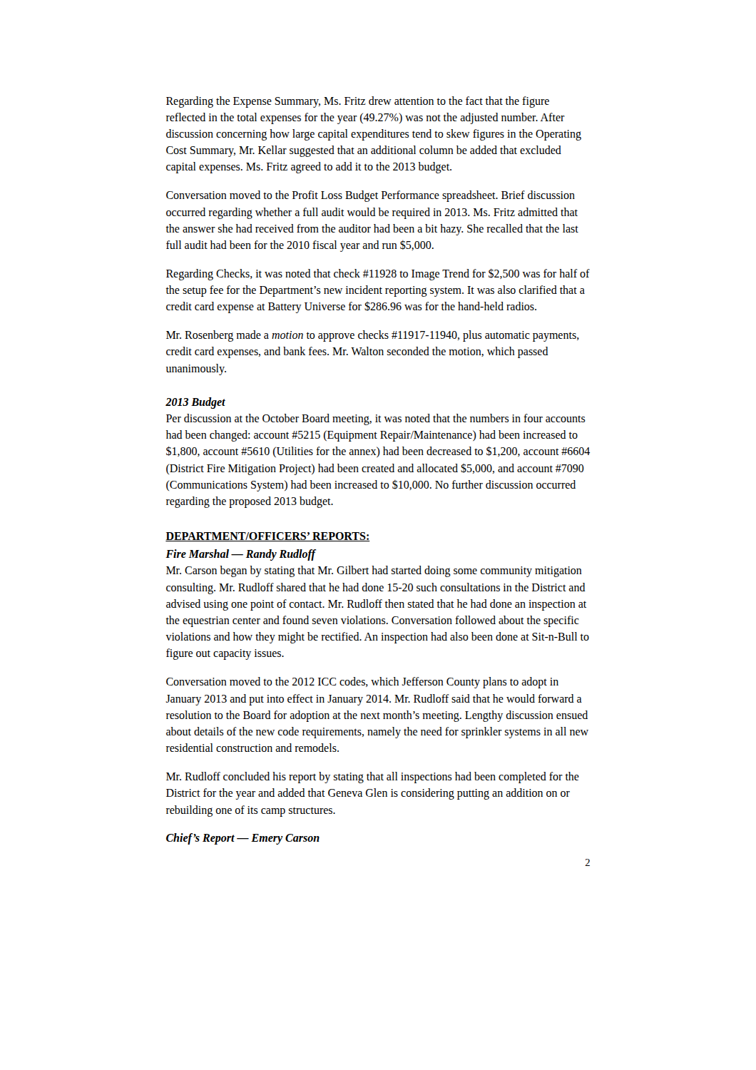Regarding the Expense Summary, Ms. Fritz drew attention to the fact that the figure reflected in the total expenses for the year (49.27%) was not the adjusted number. After discussion concerning how large capital expenditures tend to skew figures in the Operating Cost Summary, Mr. Kellar suggested that an additional column be added that excluded capital expenses. Ms. Fritz agreed to add it to the 2013 budget.
Conversation moved to the Profit Loss Budget Performance spreadsheet. Brief discussion occurred regarding whether a full audit would be required in 2013. Ms. Fritz admitted that the answer she had received from the auditor had been a bit hazy. She recalled that the last full audit had been for the 2010 fiscal year and run $5,000.
Regarding Checks, it was noted that check #11928 to Image Trend for $2,500 was for half of the setup fee for the Department’s new incident reporting system. It was also clarified that a credit card expense at Battery Universe for $286.96 was for the hand-held radios.
Mr. Rosenberg made a motion to approve checks #11917-11940, plus automatic payments, credit card expenses, and bank fees. Mr. Walton seconded the motion, which passed unanimously.
2013 Budget
Per discussion at the October Board meeting, it was noted that the numbers in four accounts had been changed: account #5215 (Equipment Repair/Maintenance) had been increased to $1,800, account #5610 (Utilities for the annex) had been decreased to $1,200, account #6604 (District Fire Mitigation Project) had been created and allocated $5,000, and account #7090 (Communications System) had been increased to $10,000. No further discussion occurred regarding the proposed 2013 budget.
DEPARTMENT/OFFICERS’ REPORTS:
Fire Marshal — Randy Rudloff
Mr. Carson began by stating that Mr. Gilbert had started doing some community mitigation consulting. Mr. Rudloff shared that he had done 15-20 such consultations in the District and advised using one point of contact. Mr. Rudloff then stated that he had done an inspection at the equestrian center and found seven violations. Conversation followed about the specific violations and how they might be rectified. An inspection had also been done at Sit-n-Bull to figure out capacity issues.
Conversation moved to the 2012 ICC codes, which Jefferson County plans to adopt in January 2013 and put into effect in January 2014. Mr. Rudloff said that he would forward a resolution to the Board for adoption at the next month’s meeting. Lengthy discussion ensued about details of the new code requirements, namely the need for sprinkler systems in all new residential construction and remodels.
Mr. Rudloff concluded his report by stating that all inspections had been completed for the District for the year and added that Geneva Glen is considering putting an addition on or rebuilding one of its camp structures.
Chief’s Report — Emery Carson
2